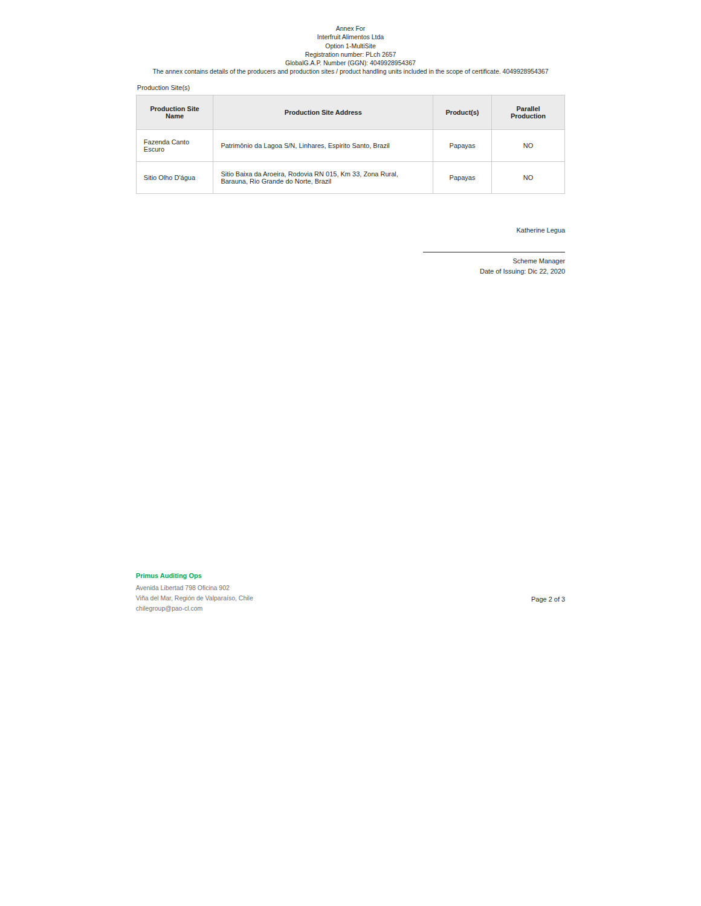Annex For Interfruit Alimentos Ltda Option 1-MultiSite Registration number: PLch 2657 GlobalG.A.P. Number (GGN): 4049928954367
The annex contains details of the producers and production sites / product handling units included in the scope of certificate. 4049928954367
Production Site(s)
| Production Site Name | Production Site Address | Product(s) | Parallel Production |
| --- | --- | --- | --- |
| Fazenda Canto Escuro | Patrimônio da Lagoa S/N, Linhares, Espirito Santo, Brazil | Papayas | NO |
| Sitio Olho D'água | Sitio Baixa da Aroeira, Rodovia RN 015, Km 33, Zona Rural, Barauna, Rio Grande do Norte, Brazil | Papayas | NO |
Katherine Legua
Scheme Manager
Date of Issuing: Dic 22, 2020
Primus Auditing Ops
Avenida Libertad 798 Oficina 902
Viña del Mar, Región de Valparaíso, Chile
chilegroup@pao-cl.com
Page 2 of 3